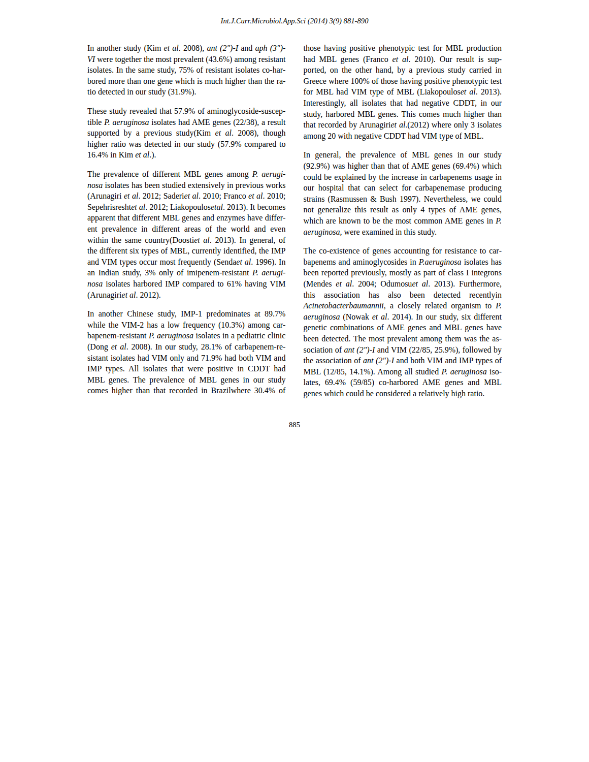Int.J.Curr.Microbiol.App.Sci (2014) 3(9) 881-890
In another study (Kim et al. 2008), ant (2″)-I and aph (3″)-VI were together the most prevalent (43.6%) among resistant isolates. In the same study, 75% of resistant isolates co-harbored more than one gene which is much higher than the ratio detected in our study (31.9%).
These study revealed that 57.9% of aminoglycoside-susceptible P. aeruginosa isolates had AME genes (22/38), a result supported by a previous study(Kim et al. 2008), though higher ratio was detected in our study (57.9% compared to 16.4% in Kim et al.).
The prevalence of different MBL genes among P. aeruginosa isolates has been studied extensively in previous works (Arunagiri et al. 2012; Saderiet al. 2010; Franco et al. 2010; Sepehrisreshtet al. 2012; Liakopoulosetal. 2013). It becomes apparent that different MBL genes and enzymes have different prevalence in different areas of the world and even within the same country(Doostiet al. 2013). In general, of the different six types of MBL, currently identified, the IMP and VIM types occur most frequently (Sendaet al. 1996). In an Indian study, 3% only of imipenem-resistant P. aeruginosa isolates harbored IMP compared to 61% having VIM (Arunagiriet al. 2012).
In another Chinese study, IMP-1 predominates at 89.7% while the VIM-2 has a low frequency (10.3%) among carbapenem-resistant P. aeruginosa isolates in a pediatric clinic (Dong et al. 2008). In our study, 28.1% of carbapenem-resistant isolates had VIM only and 71.9% had both VIM and IMP types. All isolates that were positive in CDDT had MBL genes. The prevalence of MBL genes in our study comes higher than that recorded in Brazilwhere 30.4% of those having positive phenotypic test for MBL production had MBL genes (Franco et al. 2010). Our result is supported, on the other hand, by a previous study carried in Greece where 100% of those having positive phenotypic test for MBL had VIM type of MBL (Liakopouloset al. 2013). Interestingly, all isolates that had negative CDDT, in our study, harbored MBL genes. This comes much higher than that recorded by Arunagiriet al.(2012) where only 3 isolates among 20 with negative CDDT had VIM type of MBL.
In general, the prevalence of MBL genes in our study (92.9%) was higher than that of AME genes (69.4%) which could be explained by the increase in carbapenems usage in our hospital that can select for carbapenemase producing strains (Rasmussen & Bush 1997). Nevertheless, we could not generalize this result as only 4 types of AME genes, which are known to be the most common AME genes in P. aeruginosa, were examined in this study.
The co-existence of genes accounting for resistance to carbapenems and aminoglycosides in P.aeruginosa isolates has been reported previously, mostly as part of class I integrons (Mendes et al. 2004; Odumosuet al. 2013). Furthermore, this association has also been detected recentlyin Acinetobacterbaumannii, a closely related organism to P. aeruginosa (Nowak et al. 2014). In our study, six different genetic combinations of AME genes and MBL genes have been detected. The most prevalent among them was the association of ant (2″)-I and VIM (22/85, 25.9%), followed by the association of ant (2″)-I and both VIM and IMP types of MBL (12/85, 14.1%). Among all studied P. aeruginosa isolates, 69.4% (59/85) co-harbored AME genes and MBL genes which could be considered a relatively high ratio.
885